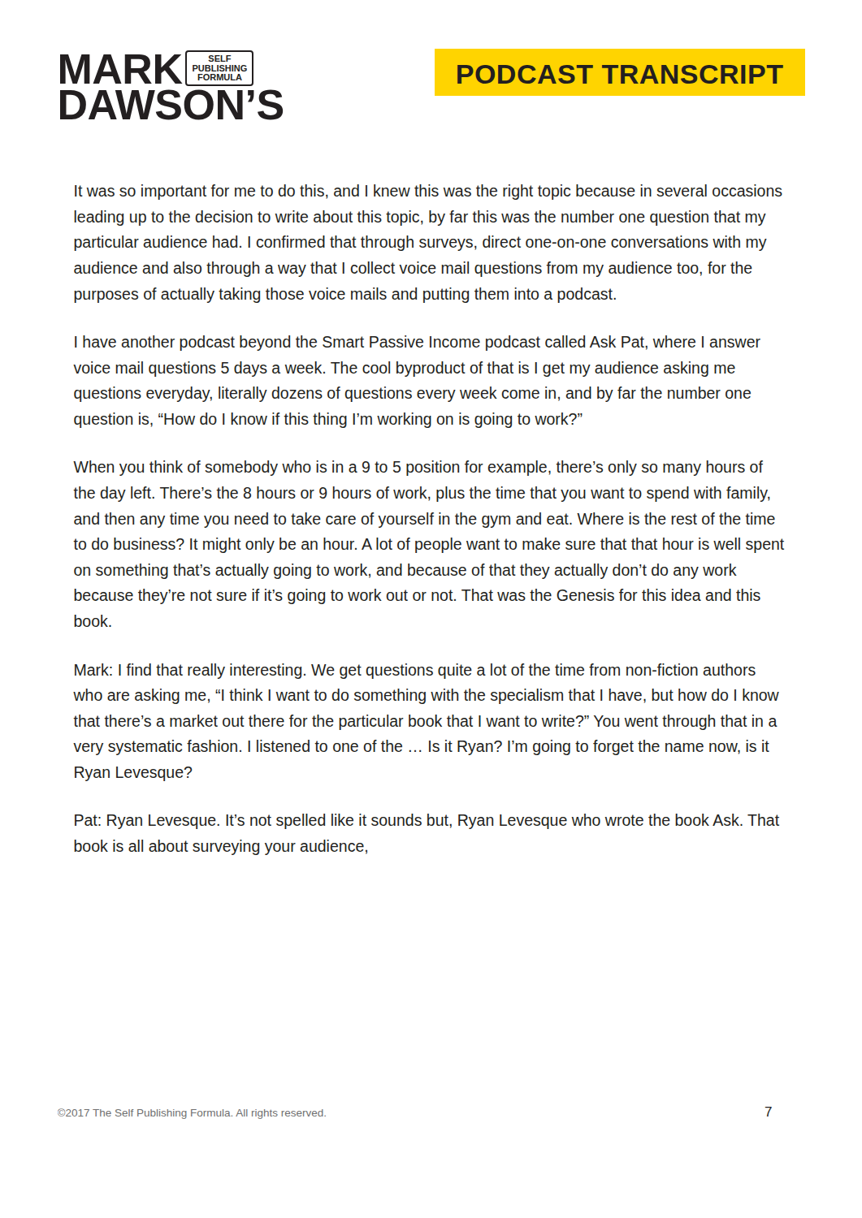MarkSelf Publishing Formula Dawson’s
Podcast Transcript
It was so important for me to do this, and I knew this was the right topic because in several occasions leading up to the decision to write about this topic, by far this was the number one question that my particular audience had. I confirmed that through surveys, direct one-on-one conversations with my audience and also through a way that I collect voice mail questions from my audience too, for the purposes of actually taking those voice mails and putting them into a podcast.
I have another podcast beyond the Smart Passive Income podcast called Ask Pat, where I answer voice mail questions 5 days a week. The cool byproduct of that is I get my audience asking me questions everyday, literally dozens of questions every week come in, and by far the number one question is, “How do I know if this thing I’m working on is going to work?”
When you think of somebody who is in a 9 to 5 position for example, there’s only so many hours of the day left. There’s the 8 hours or 9 hours of work, plus the time that you want to spend with family, and then any time you need to take care of yourself in the gym and eat. Where is the rest of the time to do business? It might only be an hour. A lot of people want to make sure that that hour is well spent on something that’s actually going to work, and because of that they actually don’t do any work because they’re not sure if it’s going to work out or not. That was the Genesis for this idea and this book.
Mark: I find that really interesting. We get questions quite a lot of the time from non-fiction authors who are asking me, “I think I want to do something with the specialism that I have, but how do I know that there’s a market out there for the particular book that I want to write?” You went through that in a very systematic fashion. I listened to one of the … Is it Ryan? I’m going to forget the name now, is it Ryan Levesque?
Pat: Ryan Levesque. It’s not spelled like it sounds but, Ryan Levesque who wrote the book Ask. That book is all about surveying your audience,
©2017 The Self Publishing Formula. All rights reserved.
7